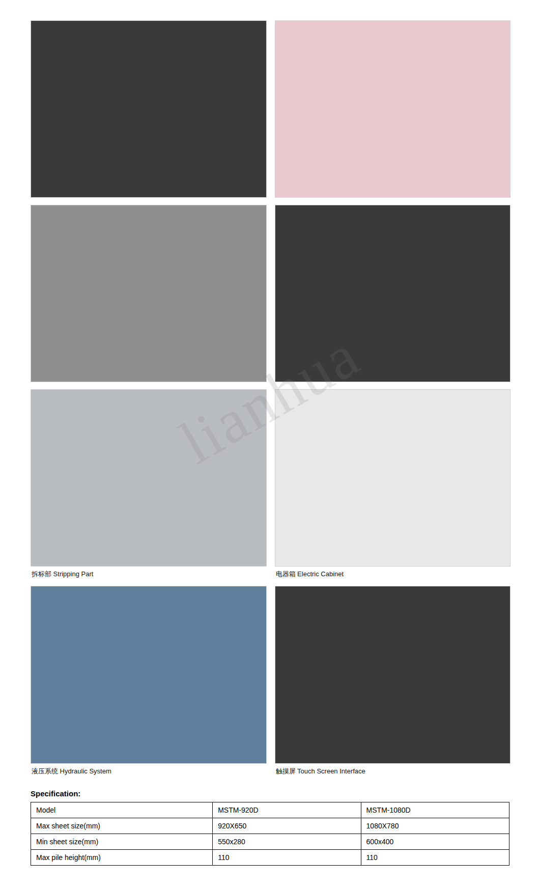lianhua
拆标部 Stripping Part
电器箱 Electric Cabinet
液压系统 Hydraulic System
触摸屏 Touch Screen Interface
Specification:
| Model | MSTM-920D | MSTM-1080D |
| Max sheet size(mm) | 920X650 | 1080X780 |
| Min sheet size(mm) | 550x280 | 600x400 |
| Max pile height(mm) | 110 | 110 |